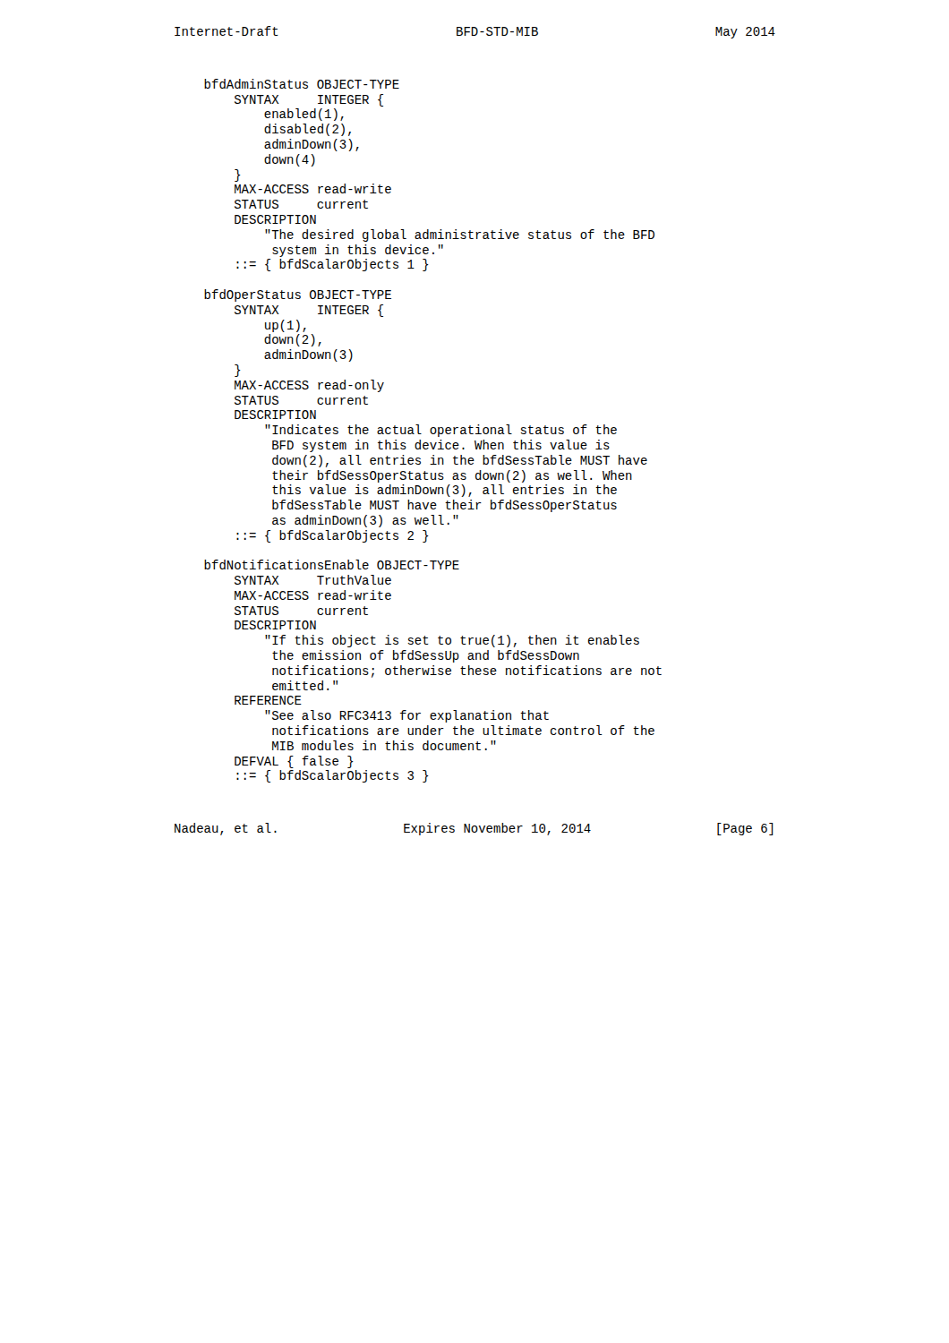Internet-Draft BFD-STD-MIB May 2014
    bfdAdminStatus OBJECT-TYPE
        SYNTAX     INTEGER {
            enabled(1),
            disabled(2),
            adminDown(3),
            down(4)
        }
        MAX-ACCESS read-write
        STATUS     current
        DESCRIPTION
            "The desired global administrative status of the BFD
             system in this device."
        ::= { bfdScalarObjects 1 }

    bfdOperStatus OBJECT-TYPE
        SYNTAX     INTEGER {
            up(1),
            down(2),
            adminDown(3)
        }
        MAX-ACCESS read-only
        STATUS     current
        DESCRIPTION
            "Indicates the actual operational status of the
             BFD system in this device. When this value is
             down(2), all entries in the bfdSessTable MUST have
             their bfdSessOperStatus as down(2) as well. When
             this value is adminDown(3), all entries in the
             bfdSessTable MUST have their bfdSessOperStatus
             as adminDown(3) as well."
        ::= { bfdScalarObjects 2 }

    bfdNotificationsEnable OBJECT-TYPE
        SYNTAX     TruthValue
        MAX-ACCESS read-write
        STATUS     current
        DESCRIPTION
            "If this object is set to true(1), then it enables
             the emission of bfdSessUp and bfdSessDown
             notifications; otherwise these notifications are not
             emitted."
        REFERENCE
            "See also RFC3413 for explanation that
             notifications are under the ultimate control of the
             MIB modules in this document."
        DEFVAL { false }
        ::= { bfdScalarObjects 3 }
Nadeau, et al. Expires November 10, 2014 [Page 6]